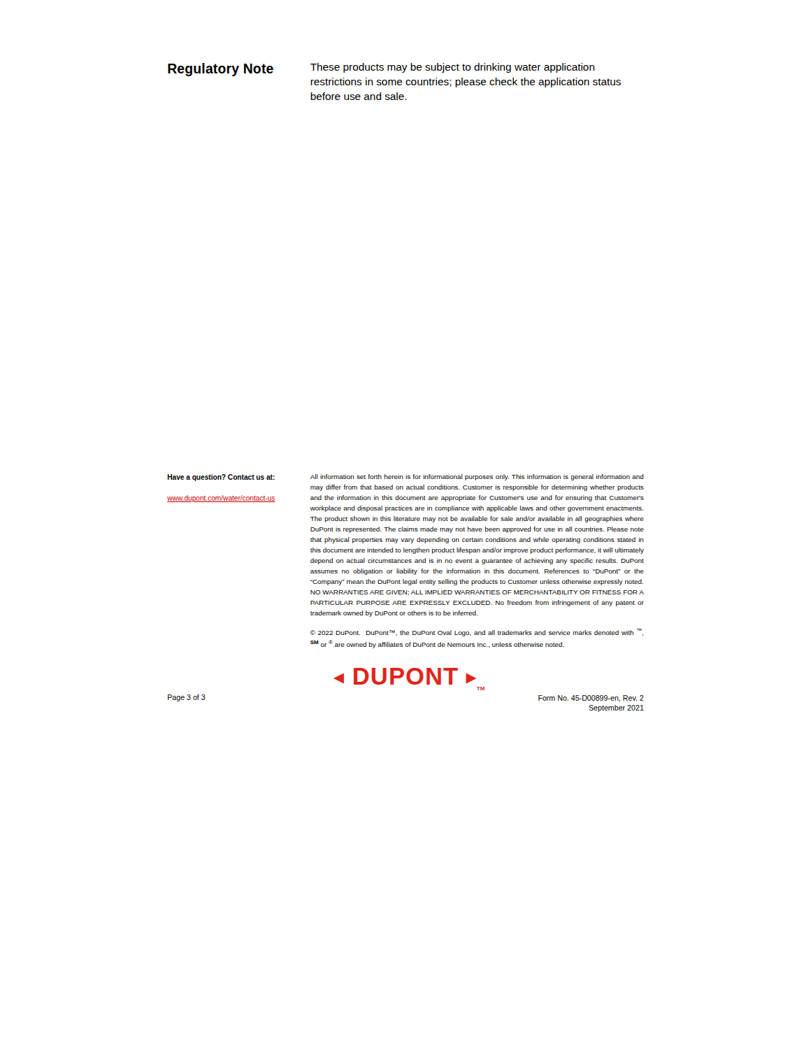Regulatory Note
These products may be subject to drinking water application restrictions in some countries; please check the application status before use and sale.
Have a question? Contact us at:
www.dupont.com/water/contact-us
All information set forth herein is for informational purposes only. This information is general information and may differ from that based on actual conditions. Customer is responsible for determining whether products and the information in this document are appropriate for Customer's use and for ensuring that Customer's workplace and disposal practices are in compliance with applicable laws and other government enactments. The product shown in this literature may not be available for sale and/or available in all geographies where DuPont is represented. The claims made may not have been approved for use in all countries. Please note that physical properties may vary depending on certain conditions and while operating conditions stated in this document are intended to lengthen product lifespan and/or improve product performance, it will ultimately depend on actual circumstances and is in no event a guarantee of achieving any specific results. DuPont assumes no obligation or liability for the information in this document. References to “DuPont” or the “Company” mean the DuPont legal entity selling the products to Customer unless otherwise expressly noted. NO WARRANTIES ARE GIVEN; ALL IMPLIED WARRANTIES OF MERCHANTABILITY OR FITNESS FOR A PARTICULAR PURPOSE ARE EXPRESSLY EXCLUDED. No freedom from infringement of any patent or trademark owned by DuPont or others is to be inferred.
© 2022 DuPont. DuPont™, the DuPont Oval Logo, and all trademarks and service marks denoted with ™, SM or ® are owned by affiliates of DuPont de Nemours Inc., unless otherwise noted.
◂ DUPONT ▸TM
Page 3 of 3
Form No. 45-D00899-en, Rev. 2
September 2021